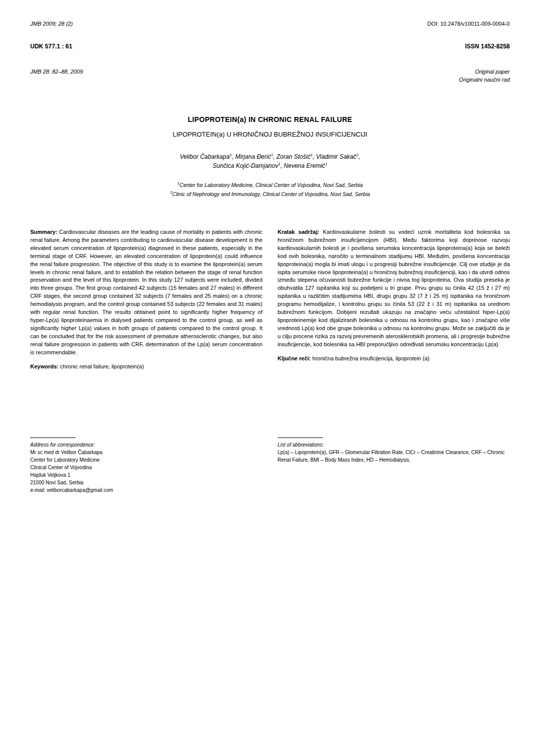JMB 2009; 28 (2) DOI: 10.2478/v10011-009-0004-0
UDK 577.1 : 61 ISSN 1452-8258
JMB 28: 82–88, 2009 Original paper
Originalni naučni rad
LIPOPROTEIN(a) IN CHRONIC RENAL FAILURE
LIPOPROTEIN(a) U HRONIČNOJ BUBREŽNOJ INSUFICIJENCIJI
Velibor Čabarkapa1, Mirjana Đerić1, Zoran Stošić1, Vladimir Sakač2,
Sunčica Kojić-Damjanov1, Nevena Eremić1
1Center for Laboratory Medicine, Clinical Center of Vojvodina, Novi Sad, Serbia
2Clinic of Nephrology and Immunology, Clinical Center of Vojvodina, Novi Sad, Serbia
Summary: Cardiovascular diseases are the leading cause of mortality in patients with chronic renal failure. Among the parameters contributing to cardiovascular disease development is the elevated serum concentration of lipoprotein(a) diagnosed in these patients, especially in the terminal stage of CRF. However, an elevated concentration of lipoprotein(a) could influence the renal failure progression. The objective of this study is to examine the lipoprotein(a) serum levels in chronic renal failure, and to establish the relation between the stage of renal function preservation and the level of this lipoprotein. In this study 127 subjects were included, divided into three groups. The first group contained 42 subjects (15 females and 27 males) in different CRF stages, the second group contained 32 subjects (7 females and 25 males) on a chronic hemodialysis program, and the control group contained 53 subjects (22 females and 31 males) with regular renal function. The results obtained point to significantly higher frequency of hyper-Lp(a) lipoproteinaemia in dialysed patients compared to the control group, as well as significantly higher Lp(a) values in both groups of patients compared to the control group. It can be concluded that for the risk assessment of premature atherosclerotic changes, but also renal failure progression in patients with CRF, determination of the Lp(a) serum concentration is recommendable.
Keywords: chronic renal failure, lipoprotein(a)
Kratak sadržaj: Kardiovaskularne bolesti su vodeći uzrok mortaliteta kod bolesnika sa hroničnom bubrežnom insuficijencijom (HBI). Među faktorima koji doprinose razvoju kardiovaskularnih bolesti je i povišena serumska koncentracija lipoproteina(a) koja se beleži kod ovih bolesnika, naročito u terminalnom stadijumu HBI. Međutim, povišena koncentracija lipoproteina(a) mogla bi imati ulogu i u progresiji bubrežne insuficijencije. Cilj ove studije je da ispita serumske nivoe lipoproteina(a) u hroničnoj bubrežnoj insuficijenciji, kao i da utvrdi odnos između stepena očuvanosti bubrežne funkcije i nivoa tog lipoproteina. Ova studija preseka je obuhvatila 127 ispitanika koji su podeljeni u tri grupe. Prvu grupu su činila 42 (15 ž i 27 m) ispitanika u različitim stadijumima HBI, drugu grupu 32 (7 ž i 25 m) ispitanika na hroničnom programu hemodijalize, i kontrolnu grupu su činila 53 (22 ž i 31 m) ispitanika sa urednom bubrežnom funkcijom. Dobijeni rezultati ukazuju na značajno veću učestalost hiper-Lp(a) lipoproteinemije kod dijaliziranih bolesnika u odnosu na kontrolnu grupu, kao i značajno više vrednosti Lp(a) kod obe grupe bolesnika u odnosu na kontrolnu grupu. Može se zaključiti da je u cilju procene rizika za razvoj prevremenih aterosklerotskih promena, ali i progresije bubrežne insuficijencije, kod bolesnika sa HBI preporučljivo određivati serumsku koncentraciju Lp(a).
Ključne reči: hronična bubrežna insuficijencija, lipoprotein (a)
Address for correspondence:
Mr sc med dr Velibor Čabarkapa
Center for Laboratory Medicine
Clinical Center of Vojvodina
Hajduk Veljkova 1
21000 Novi Sad, Serbia
e-mail: veliborcabarkapa@gmail.com
List of abbreviations:
Lp(a) – Lipoprotein(a), GFR – Glomerular Filtration Rate, ClCr – Creatinine Clearance, CRF – Chronic Renal Failure, BMI – Body Mass Index, HD – Hemodialysis.